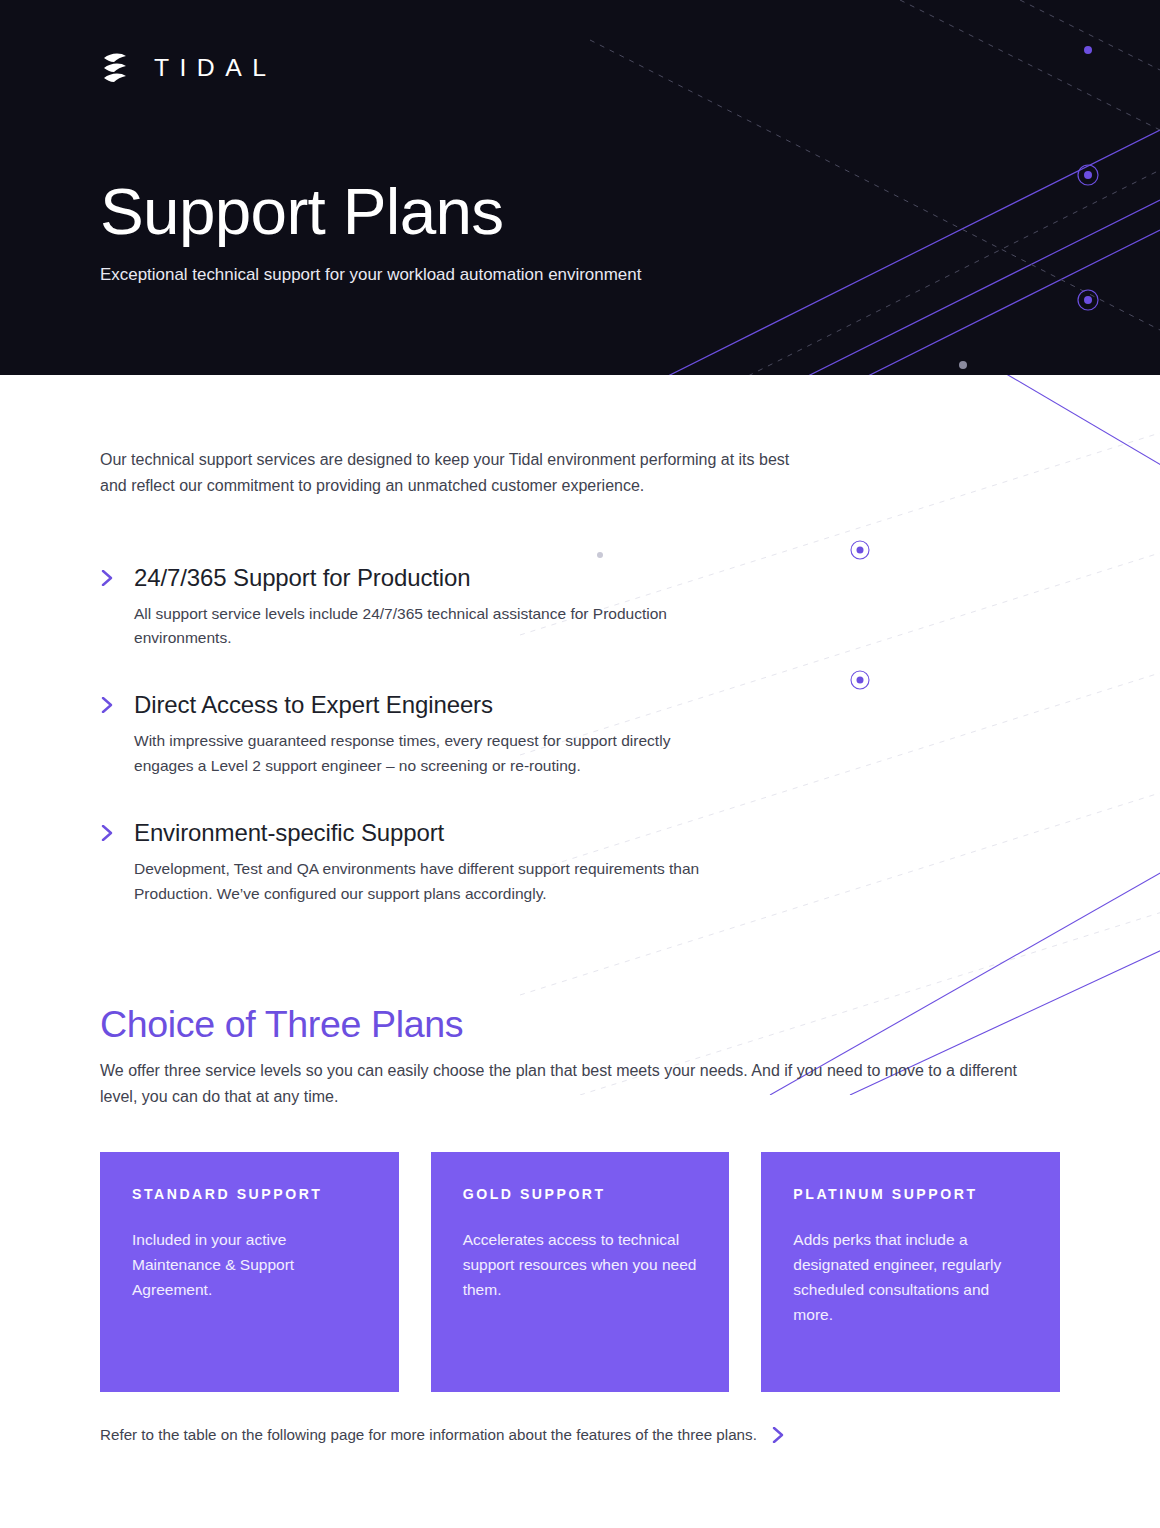TIDAL
Support Plans
Exceptional technical support for your workload automation environment
Our technical support services are designed to keep your Tidal environment performing at its best and reflect our commitment to providing an unmatched customer experience.
24/7/365 Support for Production
All support service levels include 24/7/365 technical assistance for Production environments.
Direct Access to Expert Engineers
With impressive guaranteed response times, every request for support directly engages a Level 2 support engineer – no screening or re-routing.
Environment-specific Support
Development, Test and QA environments have different support requirements than Production. We’ve configured our support plans accordingly.
Choice of Three Plans
We offer three service levels so you can easily choose the plan that best meets your needs. And if you need to move to a different level, you can do that at any time.
Standard Support
Included in your active Maintenance & Support Agreement.
Gold Support
Accelerates access to technical support resources when you need them.
Platinum Support
Adds perks that include a designated engineer, regularly scheduled consultations and more.
Refer to the table on the following page for more information about the features of the three plans.